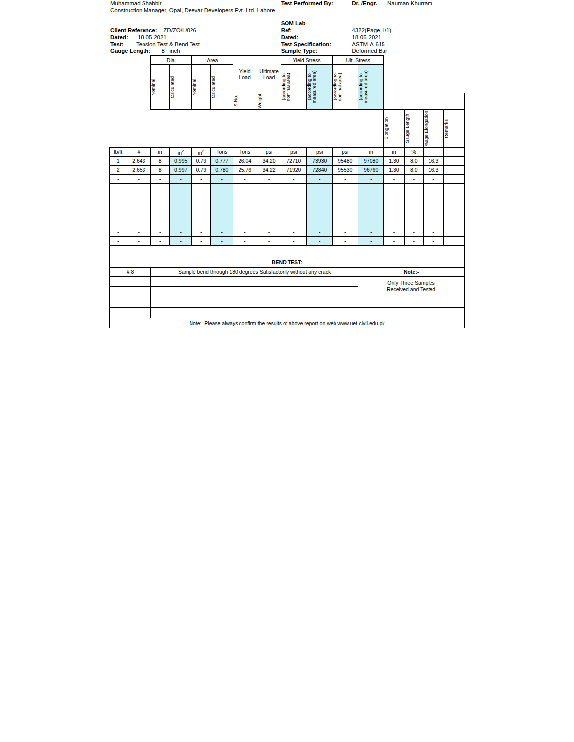| Muhammad Shabbir | Test Performed By: | Dr. /Engr. | Nauman Khurram |
| Construction Manager, Opal, Deevar Developers Pvt. Ltd. Lahore |
| | SOM Lab | |
| Client Reference: ZD/ZO/L/026 | Ref: | 4322(Page-1/1) |
| Dated: 18-05-2021 | Dated: | 18-05-2021 |
| Test: Tension Test & Bend Test | Test Specification: | ASTM-A-615 |
| Gauge Length: 8 inch | Sample Type: | Deformed Bar |
| | | Dia. | Area | Yield Load | Ultimate Load | Yield Stress | Ult. Stress | | | | |
| Nominal | Calculated | Nominal | Calculated | (according to nominal area) | (according to measured area) | (according to nominal area) | (according to measured area) |
| S.No. | Weight | | |
| | | | | | | | | | | | | Elongation | Gauge Length | %age Elongation | Remarks |
| lb/ft | # | in | in 2 | in 2 | Tons | Tons | psi | psi | psi | psi | in | in | % | | |
| 1 | 2.643 | 8 | 0.995 | 0.79 | 0.777 | 26.04 | 34.20 | 72710 | 73930 | 95480 | 97080 | 1.30 | 8.0 | 16.3 | |
| 2 | 2.653 | 8 | 0.997 | 0.79 | 0.780 | 25.76 | 34.22 | 71920 | 72840 | 95530 | 96760 | 1.30 | 8.0 | 16.3 | |
| - | - | - | - | - | - | - | - | - | - | - | - | - | - | - | |
| - | - | - | - | - | - | - | - | - | - | - | - | - | - | - | |
| - | - | - | - | - | - | - | - | - | - | - | - | - | - | - | |
| - | - | - | - | - | - | - | - | - | - | - | - | - | - | - | |
| - | - | - | - | - | - | - | - | - | - | - | - | - | - | - | |
| - | - | - | - | - | - | - | - | - | - | - | - | - | - | - | |
| - | - | - | - | - | - | - | - | - | - | - | - | - | - | - | |
| - | - | - | - | - | - | - | - | - | - | - | - | - | - | - | |
| BEND TEST: |
| # 8 | Sample bend through 180 degrees Satisfactorily without any crack | Note:- |
| | | Only Three Samples Received and Tested |
| Note: Please always confirm the results of above report on web www.uet-civil.edu.pk |